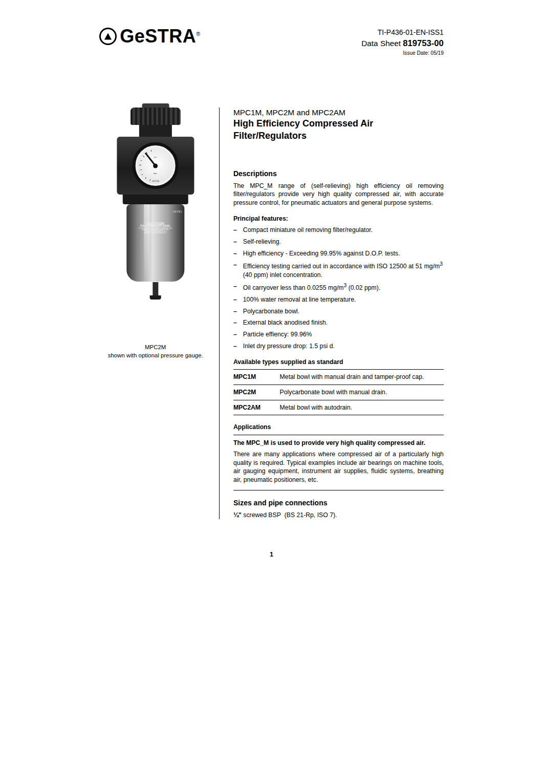GeSTRA®
TI-P436-01-EN-ISS1
Data Sheet 819753-00
Issue Date: 05/19
psi
bar
GESTRA
LEVEL
CAUTION
POLYCARBONATE BOWL
DO NOT USE WITH SOLVENTS, MINERAL OILS
CLEAN WITH SOAP AND WATER ONLY
MAXIMUM PRESSURE 150 psi
MAXIMUM TEMPERATURE 50 °C
MPC2M
shown with optional pressure gauge.
MPC1M, MPC2M and MPC2AM
High Efficiency Compressed Air Filter/Regulators
Descriptions
The MPC_M range of (self-relieving) high efficiency oil removing filter/regulators provide very high quality compressed air, with accurate pressure control, for pneumatic actuators and general purpose systems.
Principal features:
Compact miniature oil removing filter/regulator.
Self-relieving.
High efficiency - Exceeding 99.95% against D.O.P. tests.
Efficiency testing carried out in accordance with ISO 12500 at 51 mg/m3 (40 ppm) inlet concentration.
Oil carryover less than 0.0255 mg/m3 (0.02 ppm).
100% water removal at line temperature.
Polycarbonate bowl.
External black anodised finish.
Particle effiency: 99.96%
Inlet dry pressure drop: 1.5 psi d.
Available types supplied as standard
| MPC1M | Metal bowl with manual drain and tamper-proof cap. |
| MPC2M | Polycarbonate bowl with manual drain. |
| MPC2AM | Metal bowl with autodrain. |
Applications
The MPC_M is used to provide very high quality compressed air.
There are many applications where compressed air of a particularly high quality is required. Typical examples include air bearings on machine tools, air gauging equipment, instrument air supplies, fluidic systems, breathing air, pneumatic positioners, etc.
Sizes and pipe connections
¼" screwed BSP (BS 21-Rp, ISO 7).
1